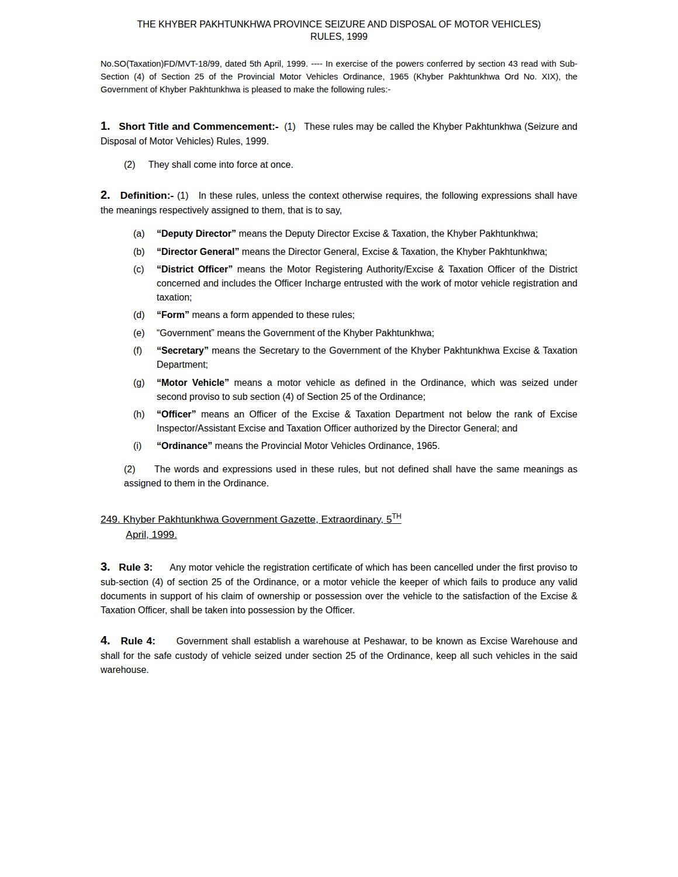The Khyber Pakhtunkhwa Province Seizure and Disposal of Motor Vehicles)
Rules, 1999
No.SO(Taxation)FD/MVT-18/99, dated 5th April, 1999. ---- In exercise of the powers conferred by section 43 read with Sub-Section (4) of Section 25 of the Provincial Motor Vehicles Ordinance, 1965 (Khyber Pakhtunkhwa Ord No. XIX), the Government of Khyber Pakhtunkhwa is pleased to make the following rules:-
1. Short Title and Commencement:- (1) These rules may be called the Khyber Pakhtunkhwa (Seizure and Disposal of Motor Vehicles) Rules, 1999.
(2) They shall come into force at once.
2. Definition:- (1) In these rules, unless the context otherwise requires, the following expressions shall have the meanings respectively assigned to them, that is to say,
(a)
“Deputy Director” means the Deputy Director Excise & Taxation, the Khyber Pakhtunkhwa;
(b)
“Director General” means the Director General, Excise & Taxation, the Khyber Pakhtunkhwa;
(c)
“District Officer” means the Motor Registering Authority/Excise & Taxation Officer of the District concerned and includes the Officer Incharge entrusted with the work of motor vehicle registration and taxation;
(d)
“Form” means a form appended to these rules;
(e)
“Government” means the Government of the Khyber Pakhtunkhwa;
(f)
“Secretary” means the Secretary to the Government of the Khyber Pakhtunkhwa Excise & Taxation Department;
(g)
“Motor Vehicle” means a motor vehicle as defined in the Ordinance, which was seized under second proviso to sub section (4) of Section 25 of the Ordinance;
(h)
“Officer” means an Officer of the Excise & Taxation Department not below the rank of Excise Inspector/Assistant Excise and Taxation Officer authorized by the Director General; and
(i)
“Ordinance” means the Provincial Motor Vehicles Ordinance, 1965.
(2) The words and expressions used in these rules, but not defined shall have the same meanings as assigned to them in the Ordinance.
249. Khyber Pakhtunkhwa Government Gazette, Extraordinary, 5THApril, 1999.
3. Rule 3: Any motor vehicle the registration certificate of which has been cancelled under the first proviso to sub-section (4) of section 25 of the Ordinance, or a motor vehicle the keeper of which fails to produce any valid documents in support of his claim of ownership or possession over the vehicle to the satisfaction of the Excise & Taxation Officer, shall be taken into possession by the Officer.
4. Rule 4: Government shall establish a warehouse at Peshawar, to be known as Excise Warehouse and shall for the safe custody of vehicle seized under section 25 of the Ordinance, keep all such vehicles in the said warehouse.